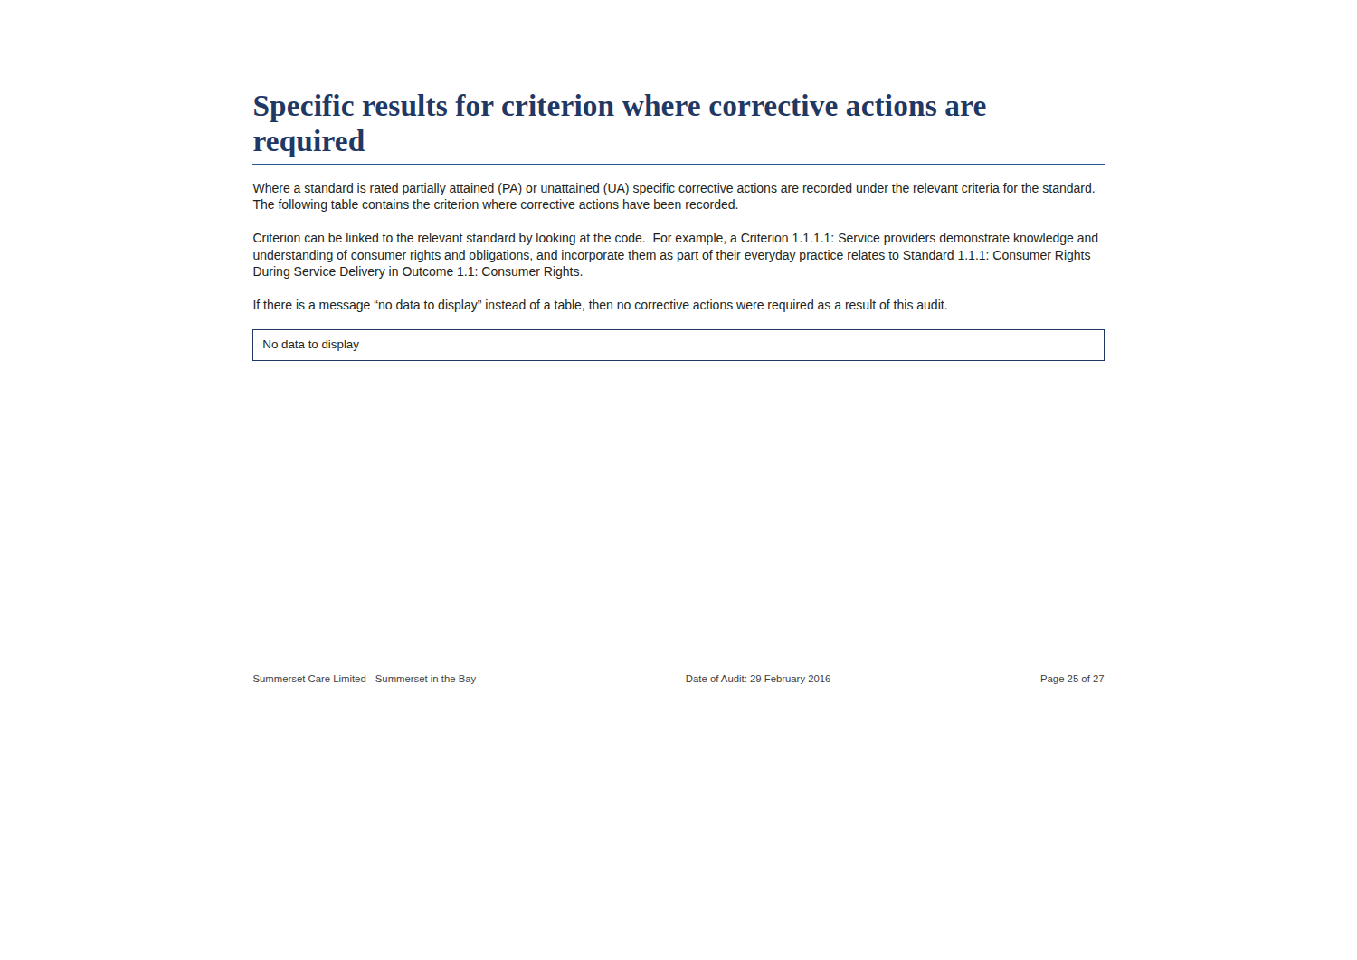Specific results for criterion where corrective actions are required
Where a standard is rated partially attained (PA) or unattained (UA) specific corrective actions are recorded under the relevant criteria for the standard. The following table contains the criterion where corrective actions have been recorded.
Criterion can be linked to the relevant standard by looking at the code. For example, a Criterion 1.1.1.1: Service providers demonstrate knowledge and understanding of consumer rights and obligations, and incorporate them as part of their everyday practice relates to Standard 1.1.1: Consumer Rights During Service Delivery in Outcome 1.1: Consumer Rights.
If there is a message “no data to display” instead of a table, then no corrective actions were required as a result of this audit.
No data to display
Summerset Care Limited - Summerset in the Bay
Date of Audit: 29 February 2016
Page 25 of 27